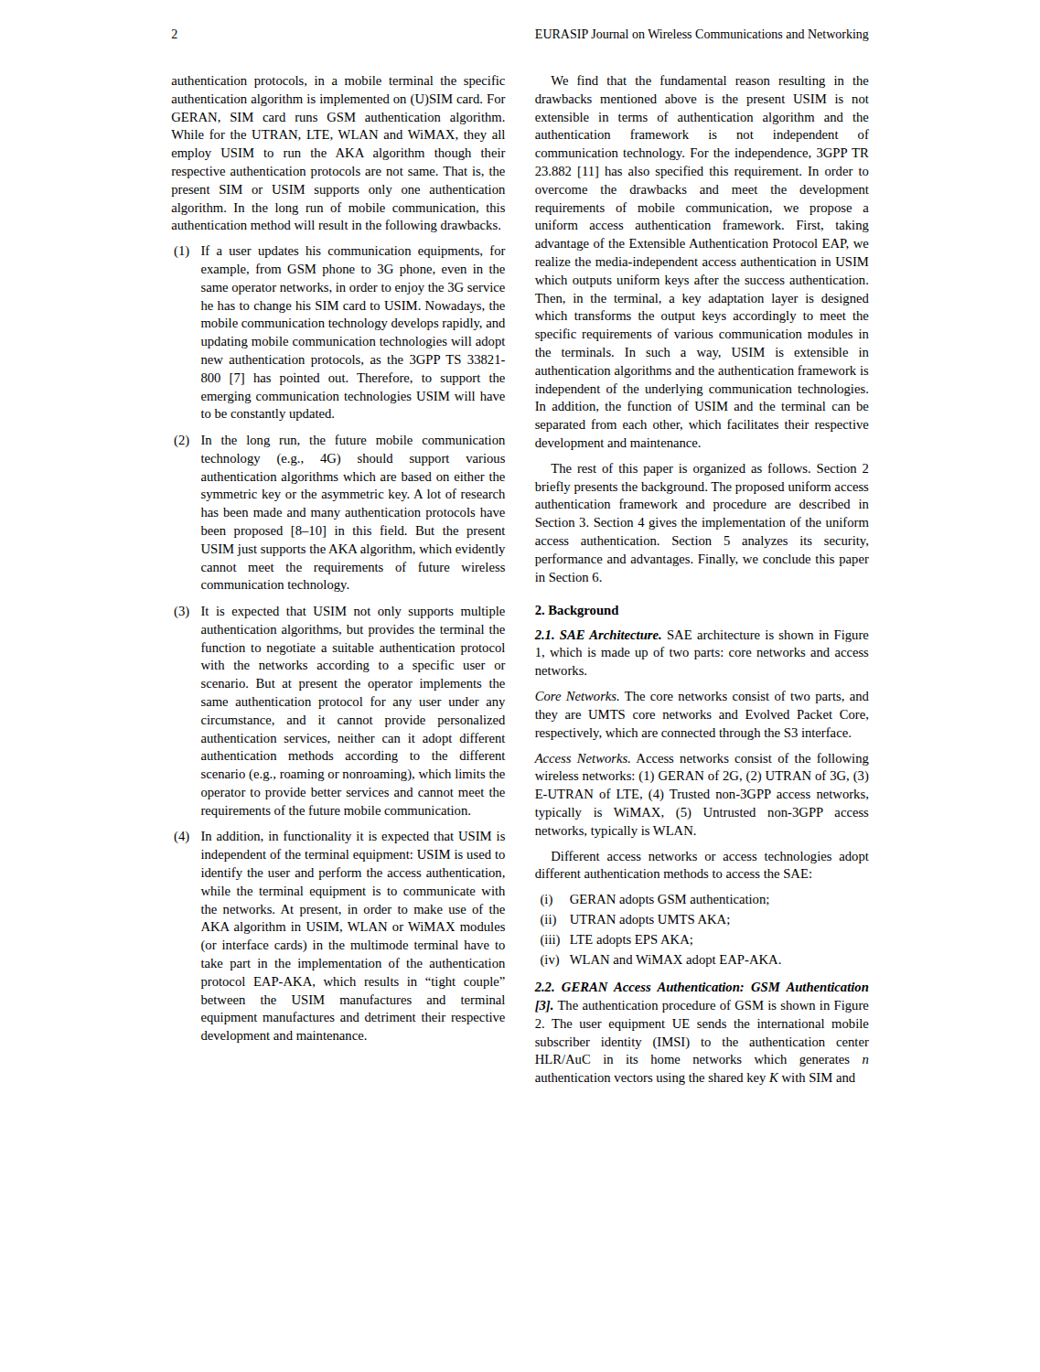2 EURASIP Journal on Wireless Communications and Networking
authentication protocols, in a mobile terminal the specific authentication algorithm is implemented on (U)SIM card. For GERAN, SIM card runs GSM authentication algorithm. While for the UTRAN, LTE, WLAN and WiMAX, they all employ USIM to run the AKA algorithm though their respective authentication protocols are not same. That is, the present SIM or USIM supports only one authentication algorithm. In the long run of mobile communication, this authentication method will result in the following drawbacks.
If a user updates his communication equipments, for example, from GSM phone to 3G phone, even in the same operator networks, in order to enjoy the 3G service he has to change his SIM card to USIM. Nowadays, the mobile communication technology develops rapidly, and updating mobile communication technologies will adopt new authentication protocols, as the 3GPP TS 33821-800 [7] has pointed out. Therefore, to support the emerging communication technologies USIM will have to be constantly updated.
In the long run, the future mobile communication technology (e.g., 4G) should support various authentication algorithms which are based on either the symmetric key or the asymmetric key. A lot of research has been made and many authentication protocols have been proposed [8–10] in this field. But the present USIM just supports the AKA algorithm, which evidently cannot meet the requirements of future wireless communication technology.
It is expected that USIM not only supports multiple authentication algorithms, but provides the terminal the function to negotiate a suitable authentication protocol with the networks according to a specific user or scenario. But at present the operator implements the same authentication protocol for any user under any circumstance, and it cannot provide personalized authentication services, neither can it adopt different authentication methods according to the different scenario (e.g., roaming or nonroaming), which limits the operator to provide better services and cannot meet the requirements of the future mobile communication.
In addition, in functionality it is expected that USIM is independent of the terminal equipment: USIM is used to identify the user and perform the access authentication, while the terminal equipment is to communicate with the networks. At present, in order to make use of the AKA algorithm in USIM, WLAN or WiMAX modules (or interface cards) in the multimode terminal have to take part in the implementation of the authentication protocol EAP-AKA, which results in “tight couple” between the USIM manufactures and terminal equipment manufactures and detriment their respective development and maintenance.
We find that the fundamental reason resulting in the drawbacks mentioned above is the present USIM is not extensible in terms of authentication algorithm and the authentication framework is not independent of communication technology. For the independence, 3GPP TR 23.882 [11] has also specified this requirement. In order to overcome the drawbacks and meet the development requirements of mobile communication, we propose a uniform access authentication framework. First, taking advantage of the Extensible Authentication Protocol EAP, we realize the media-independent access authentication in USIM which outputs uniform keys after the success authentication. Then, in the terminal, a key adaptation layer is designed which transforms the output keys accordingly to meet the specific requirements of various communication modules in the terminals. In such a way, USIM is extensible in authentication algorithms and the authentication framework is independent of the underlying communication technologies. In addition, the function of USIM and the terminal can be separated from each other, which facilitates their respective development and maintenance.
The rest of this paper is organized as follows. Section 2 briefly presents the background. The proposed uniform access authentication framework and procedure are described in Section 3. Section 4 gives the implementation of the uniform access authentication. Section 5 analyzes its security, performance and advantages. Finally, we conclude this paper in Section 6.
2. Background
2.1. SAE Architecture. SAE architecture is shown in Figure 1, which is made up of two parts: core networks and access networks.
Core Networks. The core networks consist of two parts, and they are UMTS core networks and Evolved Packet Core, respectively, which are connected through the S3 interface.
Access Networks. Access networks consist of the following wireless networks: (1) GERAN of 2G, (2) UTRAN of 3G, (3) E-UTRAN of LTE, (4) Trusted non-3GPP access networks, typically is WiMAX, (5) Untrusted non-3GPP access networks, typically is WLAN.
Different access networks or access technologies adopt different authentication methods to access the SAE:
GERAN adopts GSM authentication;
UTRAN adopts UMTS AKA;
LTE adopts EPS AKA;
WLAN and WiMAX adopt EAP-AKA.
2.2. GERAN Access Authentication: GSM Authentication [3]. The authentication procedure of GSM is shown in Figure 2. The user equipment UE sends the international mobile subscriber identity (IMSI) to the authentication center HLR/AuC in its home networks which generates n authentication vectors using the shared key K with SIM and